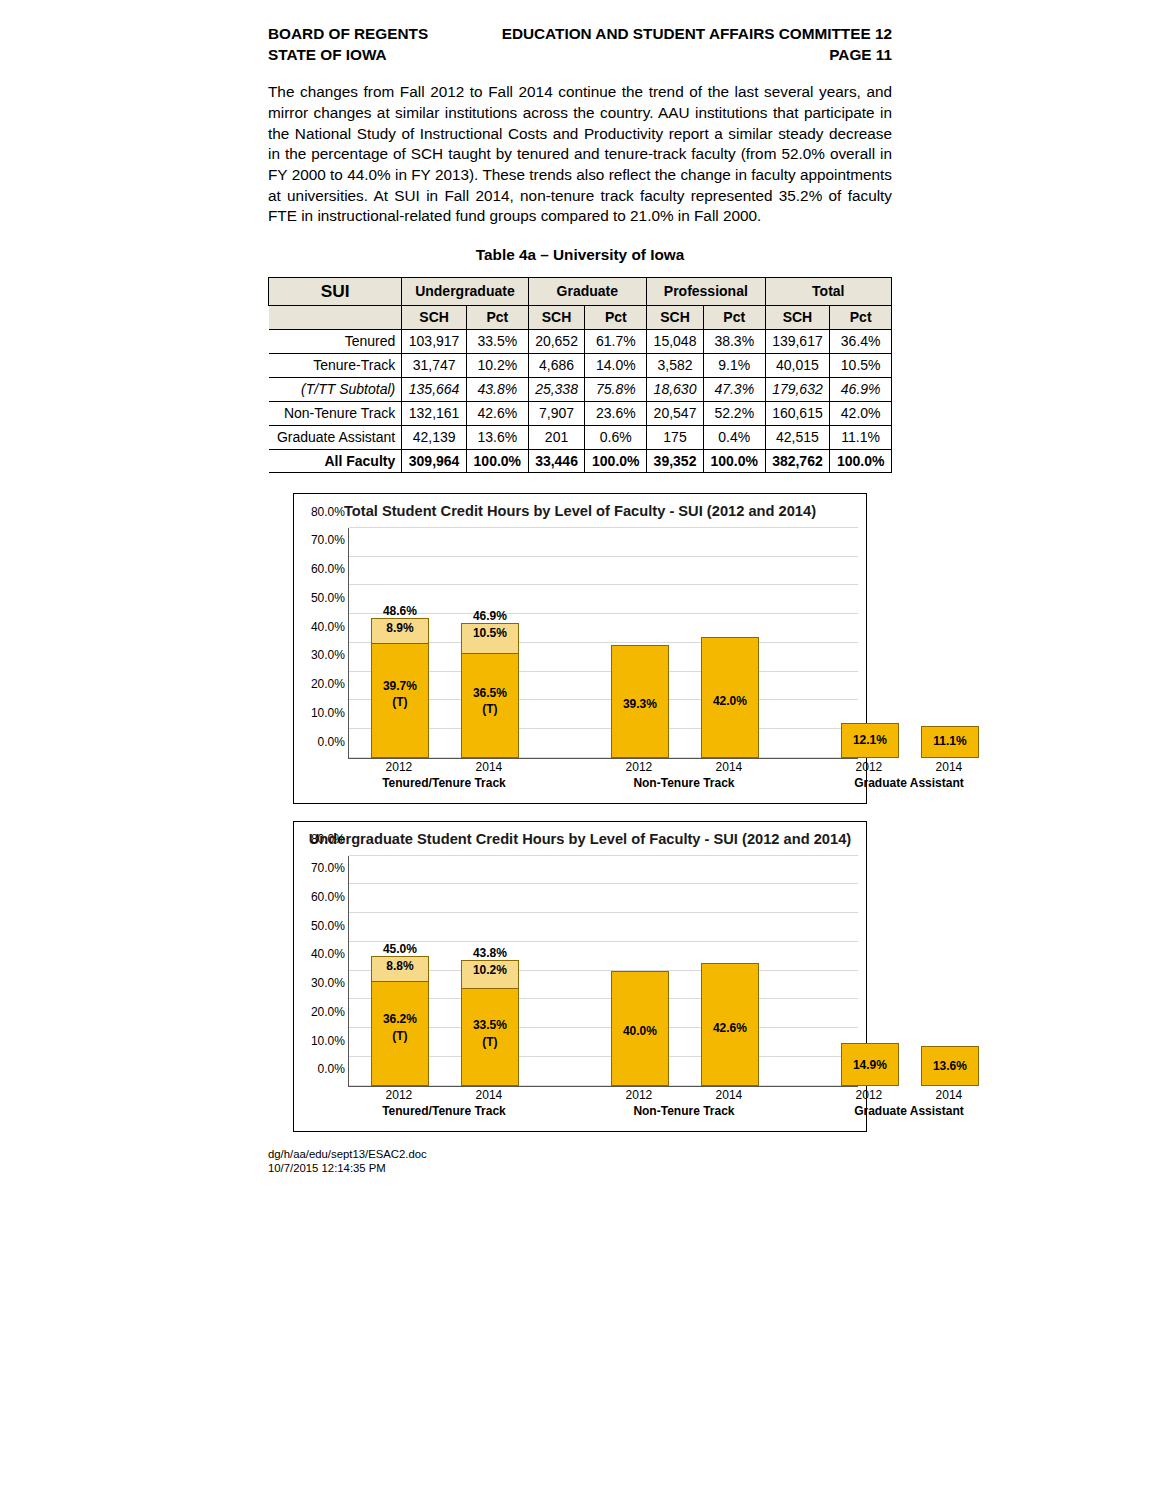| BOARD OF REGENTS | EDUCATION AND STUDENT AFFAIRS COMMITTEE 12 |
| STATE OF IOWA | PAGE 11 |
The changes from Fall 2012 to Fall 2014 continue the trend of the last several years, and mirror changes at similar institutions across the country. AAU institutions that participate in the National Study of Instructional Costs and Productivity report a similar steady decrease in the percentage of SCH taught by tenured and tenure-track faculty (from 52.0% overall in FY 2000 to 44.0% in FY 2013). These trends also reflect the change in faculty appointments at universities. At SUI in Fall 2014, non-tenure track faculty represented 35.2% of faculty FTE in instructional-related fund groups compared to 21.0% in Fall 2000.
Table 4a – University of Iowa
| SUI | Undergraduate | Graduate | Professional | Total |
| --- | --- | --- | --- | --- |
| | SCH | Pct | SCH | Pct | SCH | Pct | SCH | Pct |
| Tenured | 103,917 | 33.5% | 20,652 | 61.7% | 15,048 | 38.3% | 139,617 | 36.4% |
| Tenure-Track | 31,747 | 10.2% | 4,686 | 14.0% | 3,582 | 9.1% | 40,015 | 10.5% |
| (T/TT Subtotal) | 135,664 | 43.8% | 25,338 | 75.8% | 18,630 | 47.3% | 179,632 | 46.9% |
| Non-Tenure Track | 132,161 | 42.6% | 7,907 | 23.6% | 20,547 | 52.2% | 160,615 | 42.0% |
| Graduate Assistant | 42,139 | 13.6% | 201 | 0.6% | 175 | 0.4% | 42,515 | 11.1% |
| All Faculty | 309,964 | 100.0% | 33,446 | 100.0% | 39,352 | 100.0% | 382,762 | 100.0% |
Total Student Credit Hours by Level of Faculty - SUI (2012 and 2014)
0.0%
10.0%
20.0%
30.0%
40.0%
50.0%
60.0%
70.0%
80.0%
48.6%
8.9%
39.7%
(T)
46.9%
10.5%
36.5%
(T)
39.3%
42.0%
12.1%
11.1%
2012
2014
Tenured/Tenure Track
2012
2014
Non-Tenure Track
2012
2014
Graduate Assistant
Undergraduate Student Credit Hours by Level of Faculty - SUI (2012 and 2014)
0.0%
10.0%
20.0%
30.0%
40.0%
50.0%
60.0%
70.0%
80.0%
45.0%
8.8%
36.2%
(T)
43.8%
10.2%
33.5%
(T)
40.0%
42.6%
14.9%
13.6%
2012
2014
Tenured/Tenure Track
2012
2014
Non-Tenure Track
2012
2014
Graduate Assistant
dg/h/aa/edu/sept13/ESAC2.doc
10/7/2015 12:14:35 PM